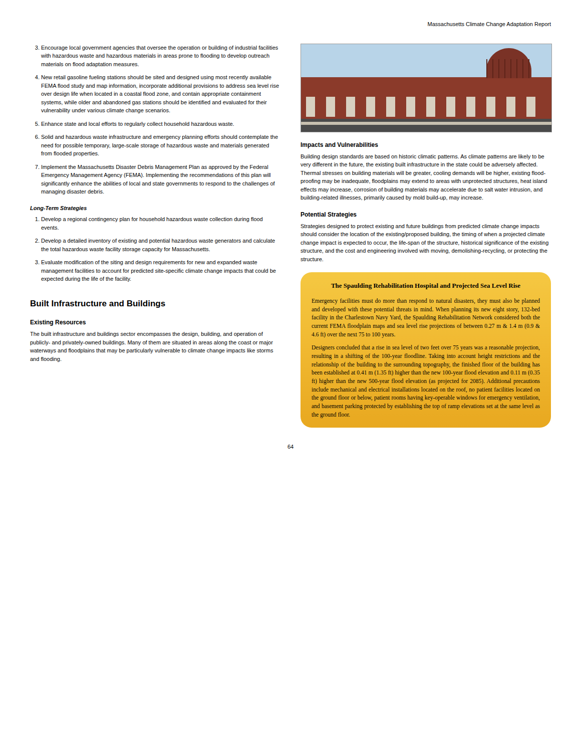Massachusetts Climate Change Adaptation Report
Encourage local government agencies that oversee the operation or building of industrial facilities with hazardous waste and hazardous materials in areas prone to flooding to develop outreach materials on flood adaptation measures.
New retail gasoline fueling stations should be sited and designed using most recently available FEMA flood study and map information, incorporate additional provisions to address sea level rise over design life when located in a coastal flood zone, and contain appropriate containment systems, while older and abandoned gas stations should be identified and evaluated for their vulnerability under various climate change scenarios.
Enhance state and local efforts to regularly collect household hazardous waste.
Solid and hazardous waste infrastructure and emergency planning efforts should contemplate the need for possible temporary, large-scale storage of hazardous waste and materials generated from flooded properties.
Implement the Massachusetts Disaster Debris Management Plan as approved by the Federal Emergency Management Agency (FEMA). Implementing the recommendations of this plan will significantly enhance the abilities of local and state governments to respond to the challenges of managing disaster debris.
Long-Term Strategies
Develop a regional contingency plan for household hazardous waste collection during flood events.
Develop a detailed inventory of existing and potential hazardous waste generators and calculate the total hazardous waste facility storage capacity for Massachusetts.
Evaluate modification of the siting and design requirements for new and expanded waste management facilities to account for predicted site-specific climate change impacts that could be expected during the life of the facility.
Built Infrastructure and Buildings
Existing Resources
The built infrastructure and buildings sector encompasses the design, building, and operation of publicly- and privately-owned buildings. Many of them are situated in areas along the coast or major waterways and floodplains that may be particularly vulnerable to climate change impacts like storms and flooding.
Impacts and Vulnerabilities
Building design standards are based on historic climatic patterns. As climate patterns are likely to be very different in the future, the existing built infrastructure in the state could be adversely affected. Thermal stresses on building materials will be greater, cooling demands will be higher, existing flood-proofing may be inadequate, floodplains may extend to areas with unprotected structures, heat island effects may increase, corrosion of building materials may accelerate due to salt water intrusion, and building-related illnesses, primarily caused by mold build-up, may increase.
Potential Strategies
Strategies designed to protect existing and future buildings from predicted climate change impacts should consider the location of the existing/proposed building, the timing of when a projected climate change impact is expected to occur, the life-span of the structure, historical significance of the existing structure, and the cost and engineering involved with moving, demolishing-recycling, or protecting the structure.
The Spaulding Rehabilitation Hospital and Projected Sea Level Rise
Emergency facilities must do more than respond to natural disasters, they must also be planned and developed with these potential threats in mind. When planning its new eight story, 132-bed facility in the Charlestown Navy Yard, the Spaulding Rehabilitation Network considered both the current FEMA floodplain maps and sea level rise projections of between 0.27 m & 1.4 m (0.9 & 4.6 ft) over the next 75 to 100 years.
Designers concluded that a rise in sea level of two feet over 75 years was a reasonable projection, resulting in a shifting of the 100-year floodline. Taking into account height restrictions and the relationship of the building to the surrounding topography, the finished floor of the building has been established at 0.41 m (1.35 ft) higher than the new 100-year flood elevation and 0.11 m (0.35 ft) higher than the new 500-year flood elevation (as projected for 2085). Additional precautions include mechanical and electrical installations located on the roof, no patient facilities located on the ground floor or below, patient rooms having key-operable windows for emergency ventilation, and basement parking protected by establishing the top of ramp elevations set at the same level as the ground floor.
64